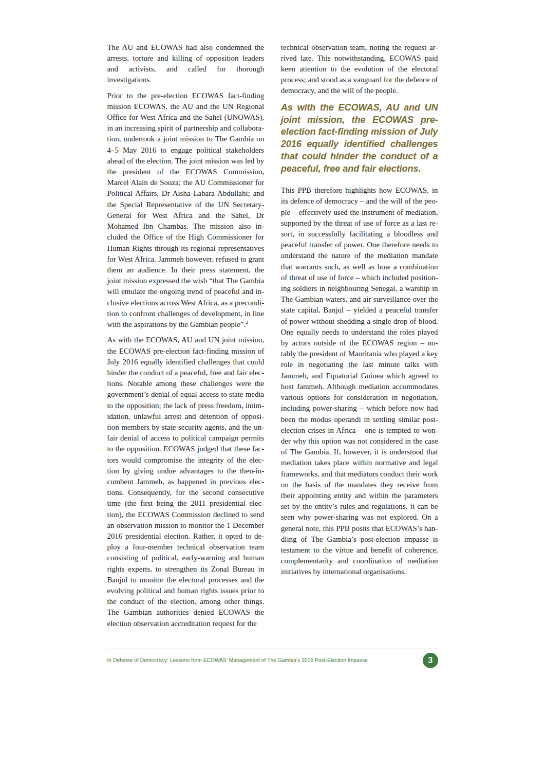The AU and ECOWAS had also condemned the arrests, torture and killing of opposition leaders and activists, and called for thorough investigations.
Prior to the pre-election ECOWAS fact-finding mission ECOWAS, the AU and the UN Regional Office for West Africa and the Sahel (UNOWAS), in an increasing spirit of partnership and collaboration, undertook a joint mission to The Gambia on 4–5 May 2016 to engage political stakeholders ahead of the election. The joint mission was led by the president of the ECOWAS Commission, Marcel Alain de Souza; the AU Commissioner for Political Affairs, Dr Aisha Labara Abdullahi; and the Special Representative of the UN Secretary-General for West Africa and the Sahel, Dr Mohamed Ibn Chambas. The mission also included the Office of the High Commissioner for Human Rights through its regional representatives for West Africa. Jammeh however, refused to grant them an audience. In their press statement, the joint mission expressed the wish “that The Gambia will emulate the ongoing trend of peaceful and inclusive elections across West Africa, as a precondition to confront challenges of development, in line with the aspirations by the Gambian people”.2
As with the ECOWAS, AU and UN joint mission, the ECOWAS pre-election fact-finding mission of July 2016 equally identified challenges that could hinder the conduct of a peaceful, free and fair elections. Notable among these challenges were the government’s denial of equal access to state media to the opposition; the lack of press freedom, intimidation, unlawful arrest and detention of opposition members by state security agents, and the unfair denial of access to political campaign permits to the opposition. ECOWAS judged that these factors would compromise the integrity of the election by giving undue advantages to the then-incumbent Jammeh, as happened in previous elections. Consequently, for the second consecutive time (the first being the 2011 presidential election), the ECOWAS Commission declined to send an observation mission to monitor the 1 December 2016 presidential election. Rather, it opted to deploy a four-member technical observation team consisting of political, early-warning and human rights experts, to strengthen its Zonal Bureau in Banjul to monitor the electoral processes and the evolving political and human rights issues prior to the conduct of the election, among other things. The Gambian authorities denied ECOWAS the election observation accreditation request for the
technical observation team, noting the request arrived late. This notwithstanding, ECOWAS paid keen attention to the evolution of the electoral process; and stood as a vanguard for the defence of democracy, and the will of the people.
As with the ECOWAS, AU and UN joint mission, the ECOWAS pre-election fact-finding mission of July 2016 equally identified chall­enges that could hinder the conduct of a peaceful, free and fair elections.
This PPB therefore highlights how ECOWAS, in its defence of democracy – and the will of the people – effectively used the instrument of mediation, supported by the threat of use of force as a last resort, in successfully facilitating a bloodless and peaceful transfer of power. One therefore needs to understand the nature of the mediation mandate that warrants such, as well as how a combination of threat of use of force – which included positioning soldiers in neighbouring Senegal, a warship in The Gambian waters, and air surveillance over the state capital, Banjul – yielded a peaceful transfer of power without shedding a single drop of blood. One equally needs to understand the roles played by actors outside of the ECOWAS region – notably the president of Mauritania who played a key role in negotiating the last minute talks with Jammeh, and Equatorial Guinea which agreed to host Jammeh. Although mediation accommodates various options for consideration in negotiation, including power-sharing – which before now had been the modus operandi in settling similar post-election crises in Africa – one is tempted to wonder why this option was not considered in the case of The Gambia. If, however, it is understood that mediation takes place within normative and legal frameworks, and that mediators conduct their work on the basis of the mandates they receive from their appointing entity and within the parameters set by the entity’s rules and regulations, it can be seen why power-sharing was not explored. On a general note, this PPB posits that ECOWAS’s handling of The Gambia’s post-election impasse is testament to the virtue and benefit of coherence, complemen­tarity and coordination of mediation initiatives by international organisations.
In Defense of Democracy: Lessons from ECOWAS’ Management of The Gambia’s 2016 Post-Election Impasse
3